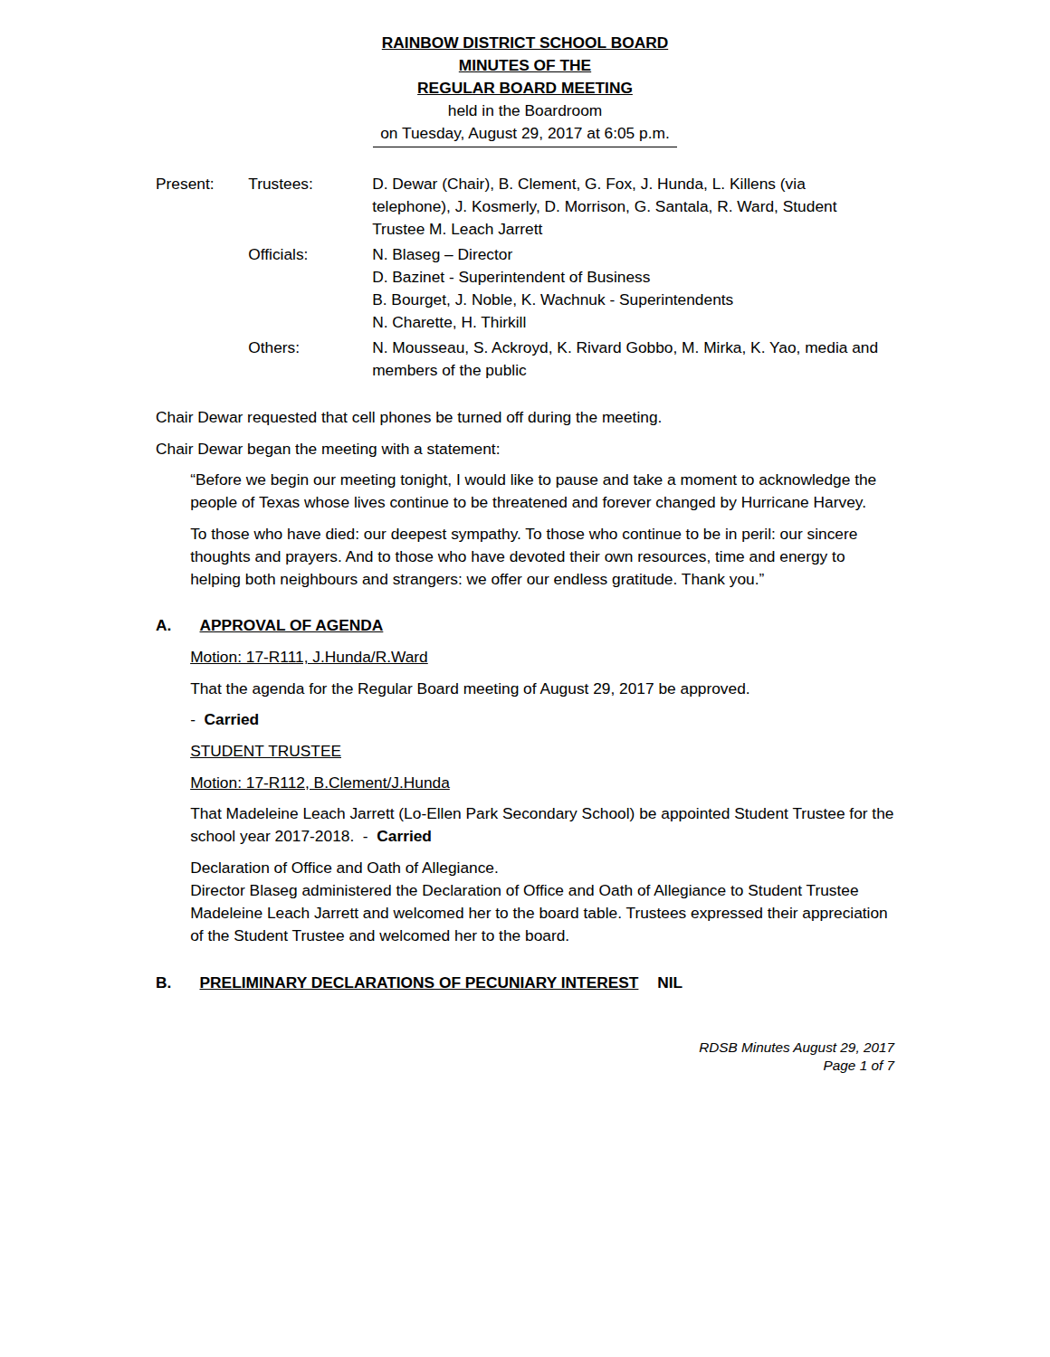RAINBOW DISTRICT SCHOOL BOARD
MINUTES OF THE
REGULAR BOARD MEETING
held in the Boardroom
on Tuesday, August 29, 2017 at 6:05 p.m.
| Present: | Trustees: | D. Dewar (Chair), B. Clement, G. Fox, J. Hunda, L. Killens (via telephone), J. Kosmerly, D. Morrison, G. Santala, R. Ward, Student Trustee M. Leach Jarrett |
| | Officials: | N. Blaseg – Director D. Bazinet - Superintendent of Business B. Bourget, J. Noble, K. Wachnuk - Superintendents N. Charette, H. Thirkill |
| | Others: | N. Mousseau, S. Ackroyd, K. Rivard Gobbo, M. Mirka, K. Yao, media and members of the public |
Chair Dewar requested that cell phones be turned off during the meeting.
Chair Dewar began the meeting with a statement:
“Before we begin our meeting tonight, I would like to pause and take a moment to acknowledge the people of Texas whose lives continue to be threatened and forever changed by Hurricane Harvey.
To those who have died: our deepest sympathy. To those who continue to be in peril: our sincere thoughts and prayers. And to those who have devoted their own resources, time and energy to helping both neighbours and strangers: we offer our endless gratitude. Thank you.”
A. APPROVAL OF AGENDA
Motion: 17-R111, J.Hunda/R.Ward
That the agenda for the Regular Board meeting of August 29, 2017 be approved.
- Carried
STUDENT TRUSTEE
Motion: 17-R112, B.Clement/J.Hunda
That Madeleine Leach Jarrett (Lo-Ellen Park Secondary School) be appointed Student Trustee for the school year 2017-2018. - Carried
Declaration of Office and Oath of Allegiance.
Director Blaseg administered the Declaration of Office and Oath of Allegiance to Student Trustee Madeleine Leach Jarrett and welcomed her to the board table. Trustees expressed their appreciation of the Student Trustee and welcomed her to the board.
B. PRELIMINARY DECLARATIONS OF PECUNIARY INTEREST NIL
RDSB Minutes August 29, 2017
Page 1 of 7